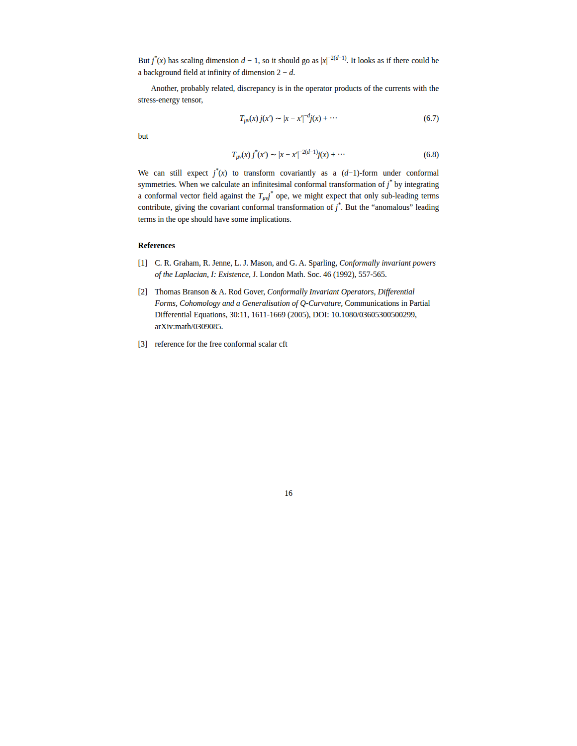But j*(x) has scaling dimension d − 1, so it should go as |x|−2(d−1). It looks as if there could be a background field at infinity of dimension 2 − d.
Another, probably related, discrepancy is in the operator products of the currents with the stress-energy tensor,
Tμν(x) j(x′) ∼ |x − x′|−dj(x) + ···
(6.7)
but
Tμν(x) j*(x′) ∼ |x − x′|−2(d−1)j(x) + ···
(6.8)
We can still expect j*(x) to transform covariantly as a (d−1)-form under conformal symmetries. When we calculate an infinitesimal conformal transformation of j* by integrating a conformal vector field against the Tμνj* ope, we might expect that only sub-leading terms contribute, giving the covariant conformal transformation of j*. But the “anomalous” leading terms in the ope should have some implications.
References
[1] C. R. Graham, R. Jenne, L. J. Mason, and G. A. Sparling, Conformally invariant powers of the Laplacian, I: Existence, J. London Math. Soc. 46 (1992), 557-565.
[2] Thomas Branson & A. Rod Gover, Conformally Invariant Operators, Differential Forms, Cohomology and a Generalisation of Q-Curvature, Communications in Partial Differential Equations, 30:11, 1611-1669 (2005), DOI: 10.1080/03605300500299, arXiv:math/0309085.
[3] reference for the free conformal scalar cft
16